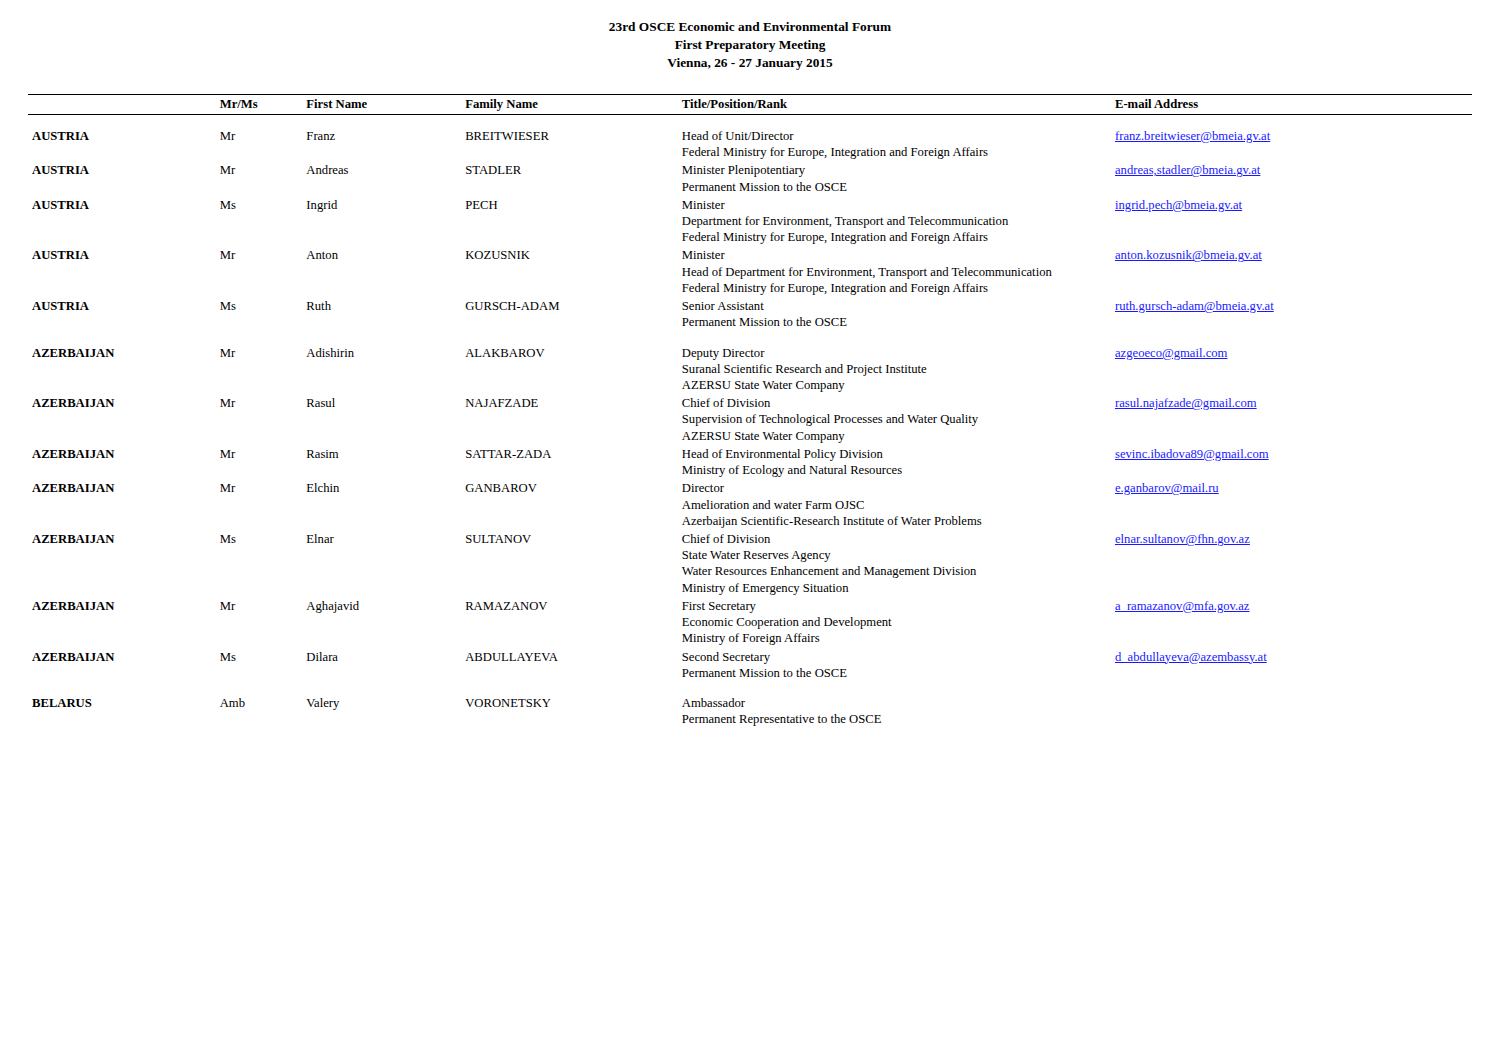23rd OSCE Economic and Environmental Forum
First Preparatory Meeting
Vienna, 26 - 27 January 2015
| | Mr/Ms | First Name | Family Name | Title/Position/Rank | E-mail Address |
| --- | --- | --- | --- | --- | --- |
| AUSTRIA | Mr | Franz | BREITWIESER | Head of Unit/Director Federal Ministry for Europe, Integration and Foreign Affairs | franz.breitwieser@bmeia.gv.at |
| AUSTRIA | Mr | Andreas | STADLER | Minister Plenipotentiary Permanent Mission to the OSCE | andreas,stadler@bmeia.gv.at |
| AUSTRIA | Ms | Ingrid | PECH | Minister Department for Environment, Transport and Telecommunication Federal Ministry for Europe, Integration and Foreign Affairs | ingrid.pech@bmeia.gv.at |
| AUSTRIA | Mr | Anton | KOZUSNIK | Minister Head of Department for Environment, Transport and Telecommunication Federal Ministry for Europe, Integration and Foreign Affairs | anton.kozusnik@bmeia.gv.at |
| AUSTRIA | Ms | Ruth | GURSCH-ADAM | Senior Assistant Permanent Mission to the OSCE | ruth.gursch-adam@bmeia.gv.at |
| AZERBAIJAN | Mr | Adishirin | ALAKBAROV | Deputy Director Suranal Scientific Research and Project Institute AZERSU State Water Company | azgeoeco@gmail.com |
| AZERBAIJAN | Mr | Rasul | NAJAFZADE | Chief of Division Supervision of Technological Processes and Water Quality AZERSU State Water Company | rasul.najafzade@gmail.com |
| AZERBAIJAN | Mr | Rasim | SATTAR-ZADA | Head of Environmental Policy Division Ministry of Ecology and Natural Resources | sevinc.ibadova89@gmail.com |
| AZERBAIJAN | Mr | Elchin | GANBAROV | Director Amelioration and water Farm OJSC Azerbaijan Scientific-Research Institute of Water Problems | e.ganbarov@mail.ru |
| AZERBAIJAN | Ms | Elnar | SULTANOV | Chief of Division State Water Reserves Agency Water Resources Enhancement and Management Division Ministry of Emergency Situation | elnar.sultanov@fhn.gov.az |
| AZERBAIJAN | Mr | Aghajavid | RAMAZANOV | First Secretary Economic Cooperation and Development Ministry of Foreign Affairs | a_ramazanov@mfa.gov.az |
| AZERBAIJAN | Ms | Dilara | ABDULLAYEVA | Second Secretary Permanent Mission to the OSCE | d_abdullayeva@azembassy.at |
| BELARUS | Amb | Valery | VORONETSKY | Ambassador Permanent Representative to the OSCE | |